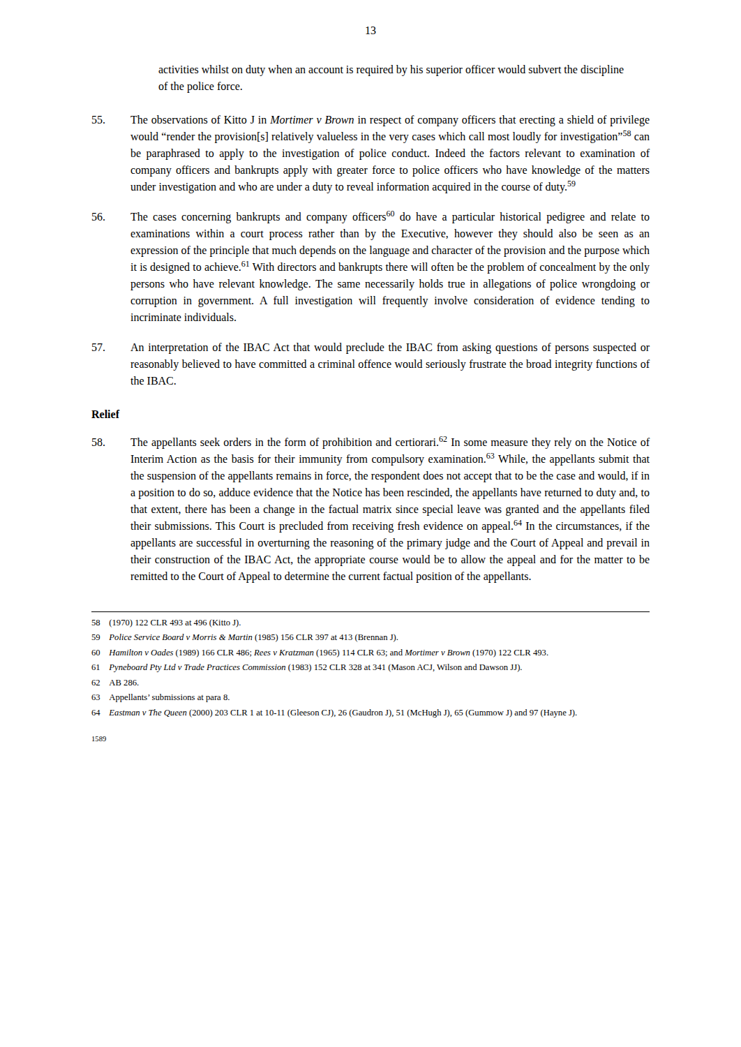13
activities whilst on duty when an account is required by his superior officer would subvert the discipline of the police force.
55. The observations of Kitto J in Mortimer v Brown in respect of company officers that erecting a shield of privilege would “render the provision[s] relatively valueless in the very cases which call most loudly for investigation”58 can be paraphrased to apply to the investigation of police conduct. Indeed the factors relevant to examination of company officers and bankrupts apply with greater force to police officers who have knowledge of the matters under investigation and who are under a duty to reveal information acquired in the course of duty.59
56. The cases concerning bankrupts and company officers60 do have a particular historical pedigree and relate to examinations within a court process rather than by the Executive, however they should also be seen as an expression of the principle that much depends on the language and character of the provision and the purpose which it is designed to achieve.61 With directors and bankrupts there will often be the problem of concealment by the only persons who have relevant knowledge. The same necessarily holds true in allegations of police wrongdoing or corruption in government. A full investigation will frequently involve consideration of evidence tending to incriminate individuals.
57. An interpretation of the IBAC Act that would preclude the IBAC from asking questions of persons suspected or reasonably believed to have committed a criminal offence would seriously frustrate the broad integrity functions of the IBAC.
Relief
58. The appellants seek orders in the form of prohibition and certiorari.62 In some measure they rely on the Notice of Interim Action as the basis for their immunity from compulsory examination.63 While, the appellants submit that the suspension of the appellants remains in force, the respondent does not accept that to be the case and would, if in a position to do so, adduce evidence that the Notice has been rescinded, the appellants have returned to duty and, to that extent, there has been a change in the factual matrix since special leave was granted and the appellants filed their submissions. This Court is precluded from receiving fresh evidence on appeal.64 In the circumstances, if the appellants are successful in overturning the reasoning of the primary judge and the Court of Appeal and prevail in their construction of the IBAC Act, the appropriate course would be to allow the appeal and for the matter to be remitted to the Court of Appeal to determine the current factual position of the appellants.
58(1970) 122 CLR 493 at 496 (Kitto J).
59 Police Service Board v Morris & Martin (1985) 156 CLR 397 at 413 (Brennan J).
60 Hamilton v Oades (1989) 166 CLR 486; Rees v Kratzman (1965) 114 CLR 63; and Mortimer v Brown (1970) 122 CLR 493.
61 Pyneboard Pty Ltd v Trade Practices Commission (1983) 152 CLR 328 at 341 (Mason ACJ, Wilson and Dawson JJ).
62 AB 286.
63 Appellants’ submissions at para 8.
64 Eastman v The Queen (2000) 203 CLR 1 at 10-11 (Gleeson CJ), 26 (Gaudron J), 51 (McHugh J), 65 (Gummow J) and 97 (Hayne J).
1589